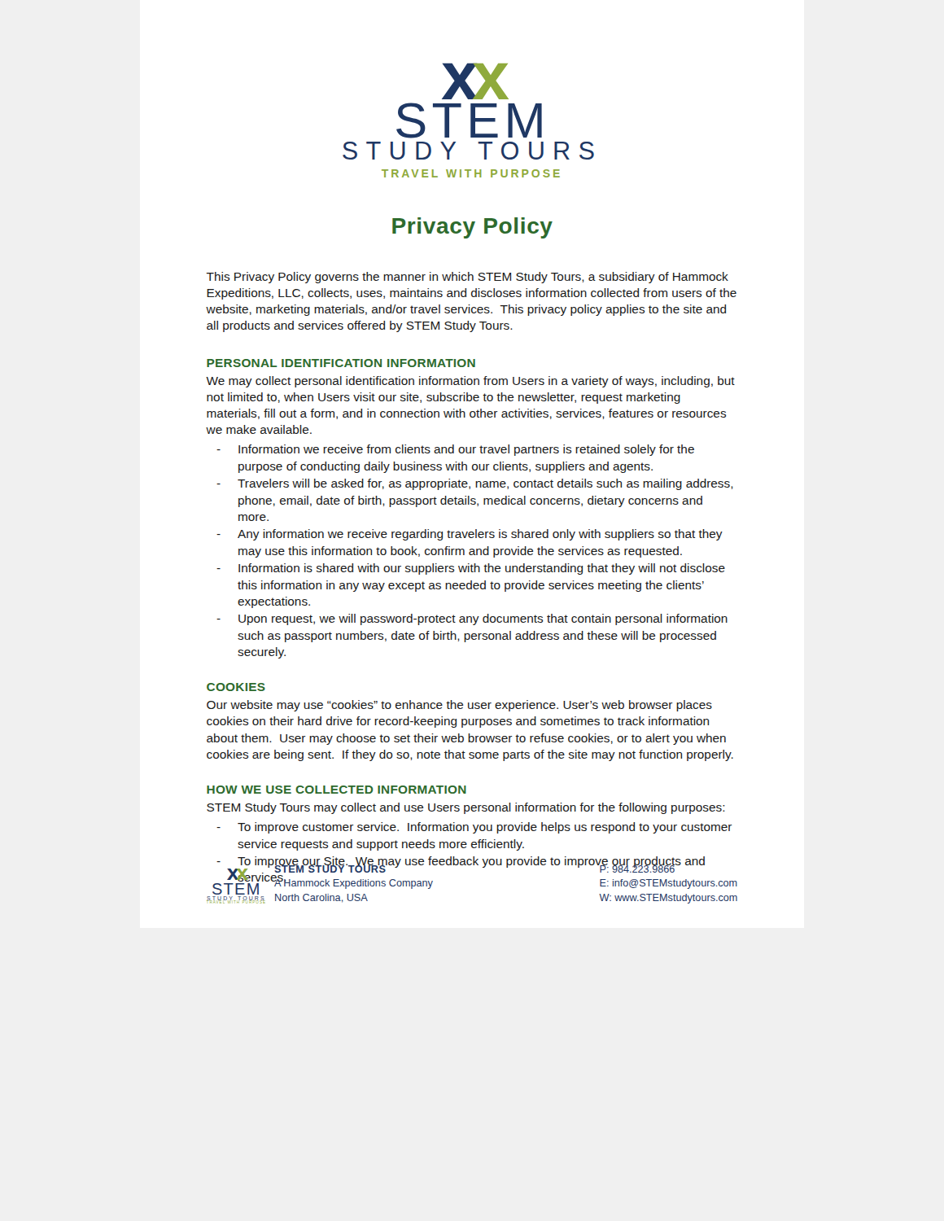xx STEM STUDY TOURS TRAVEL WITH PURPOSE
Privacy Policy
This Privacy Policy governs the manner in which STEM Study Tours, a subsidiary of Hammock Expeditions, LLC, collects, uses, maintains and discloses information collected from users of the website, marketing materials, and/or travel services. This privacy policy applies to the site and all products and services offered by STEM Study Tours.
PERSONAL IDENTIFICATION INFORMATION
We may collect personal identification information from Users in a variety of ways, including, but not limited to, when Users visit our site, subscribe to the newsletter, request marketing materials, fill out a form, and in connection with other activities, services, features or resources we make available.
Information we receive from clients and our travel partners is retained solely for the purpose of conducting daily business with our clients, suppliers and agents.
Travelers will be asked for, as appropriate, name, contact details such as mailing address, phone, email, date of birth, passport details, medical concerns, dietary concerns and more.
Any information we receive regarding travelers is shared only with suppliers so that they may use this information to book, confirm and provide the services as requested.
Information is shared with our suppliers with the understanding that they will not disclose this information in any way except as needed to provide services meeting the clients’ expectations.
Upon request, we will password-protect any documents that contain personal information such as passport numbers, date of birth, personal address and these will be processed securely.
COOKIES
Our website may use “cookies” to enhance the user experience. User’s web browser places cookies on their hard drive for record-keeping purposes and sometimes to track information about them. User may choose to set their web browser to refuse cookies, or to alert you when cookies are being sent. If they do so, note that some parts of the site may not function properly.
HOW WE USE COLLECTED INFORMATION
STEM Study Tours may collect and use Users personal information for the following purposes:
To improve customer service. Information you provide helps us respond to your customer service requests and support needs more efficiently.
To improve our Site. We may use feedback you provide to improve our products and services.
xx STEM STUDY TOURS TRAVEL WITH PURPOSE
STEM STUDY TOURS
A Hammock Expeditions Company
North Carolina, USA
P: 984.223.9866
E: info@STEMstudytours.com
W: www.STEMstudytours.com